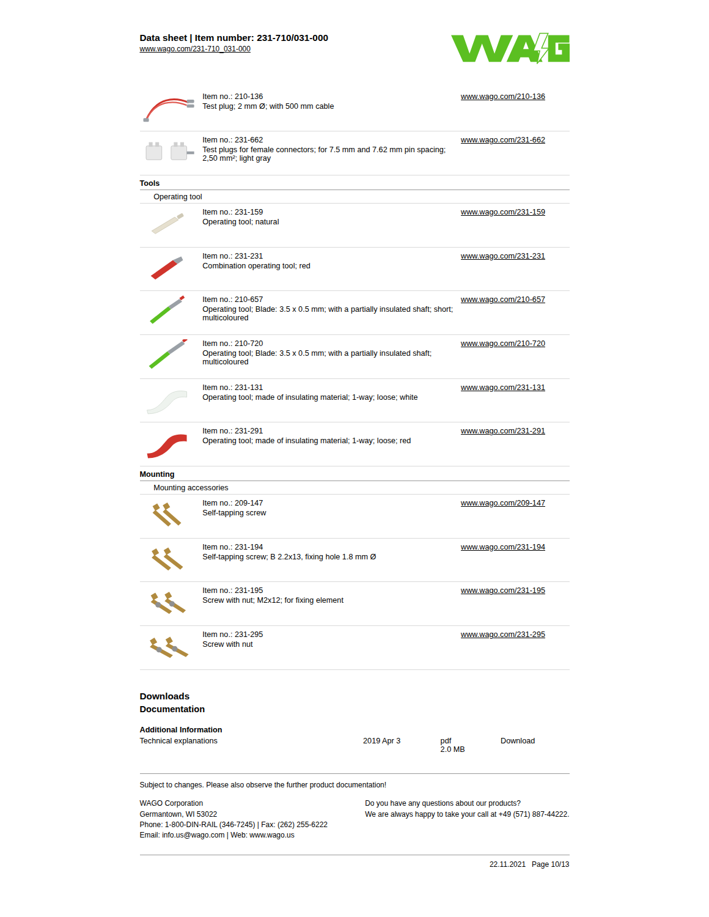Data sheet | Item number: 231-710/031-000
www.wago.com/231-710_031-000
| | Item no.: 210-136 Test plug; 2 mm Ø; with 500 mm cable | www.wago.com/210-136 |
| | Item no.: 231-662 Test plugs for female connectors; for 7.5 mm and 7.62 mm pin spacing; 2,50 mm²; light gray | www.wago.com/231-662 |
| Tools |
| Operating tool |
| | Item no.: 231-159 Operating tool; natural | www.wago.com/231-159 |
| | Item no.: 231-231 Combination operating tool; red | www.wago.com/231-231 |
| | Item no.: 210-657 Operating tool; Blade: 3.5 x 0.5 mm; with a partially insulated shaft; short; multicoloured | www.wago.com/210-657 |
| | Item no.: 210-720 Operating tool; Blade: 3.5 x 0.5 mm; with a partially insulated shaft; multicoloured | www.wago.com/210-720 |
| | Item no.: 231-131 Operating tool; made of insulating material; 1-way; loose; white | www.wago.com/231-131 |
| | Item no.: 231-291 Operating tool; made of insulating material; 1-way; loose; red | www.wago.com/231-291 |
| Mounting |
| Mounting accessories |
| | Item no.: 209-147 Self-tapping screw | www.wago.com/209-147 |
| | Item no.: 231-194 Self-tapping screw; B 2.2x13, fixing hole 1.8 mm Ø | www.wago.com/231-194 |
| | Item no.: 231-195 Screw with nut; M2x12; for fixing element | www.wago.com/231-195 |
| | Item no.: 231-295 Screw with nut | www.wago.com/231-295 |
Downloads
Documentation
Additional Information
| Technical explanations | 2019 Apr 3 | pdf 2.0 MB | Download |
Subject to changes. Please also observe the further product documentation!
WAGO Corporation
Germantown, WI 53022
Phone: 1-800-DIN-RAIL (346-7245) | Fax: (262) 255-6222
Email: info.us@wago.com | Web: www.wago.us
Do you have any questions about our products?
We are always happy to take your call at +49 (571) 887-44222.
22.11.2021 Page 10/13